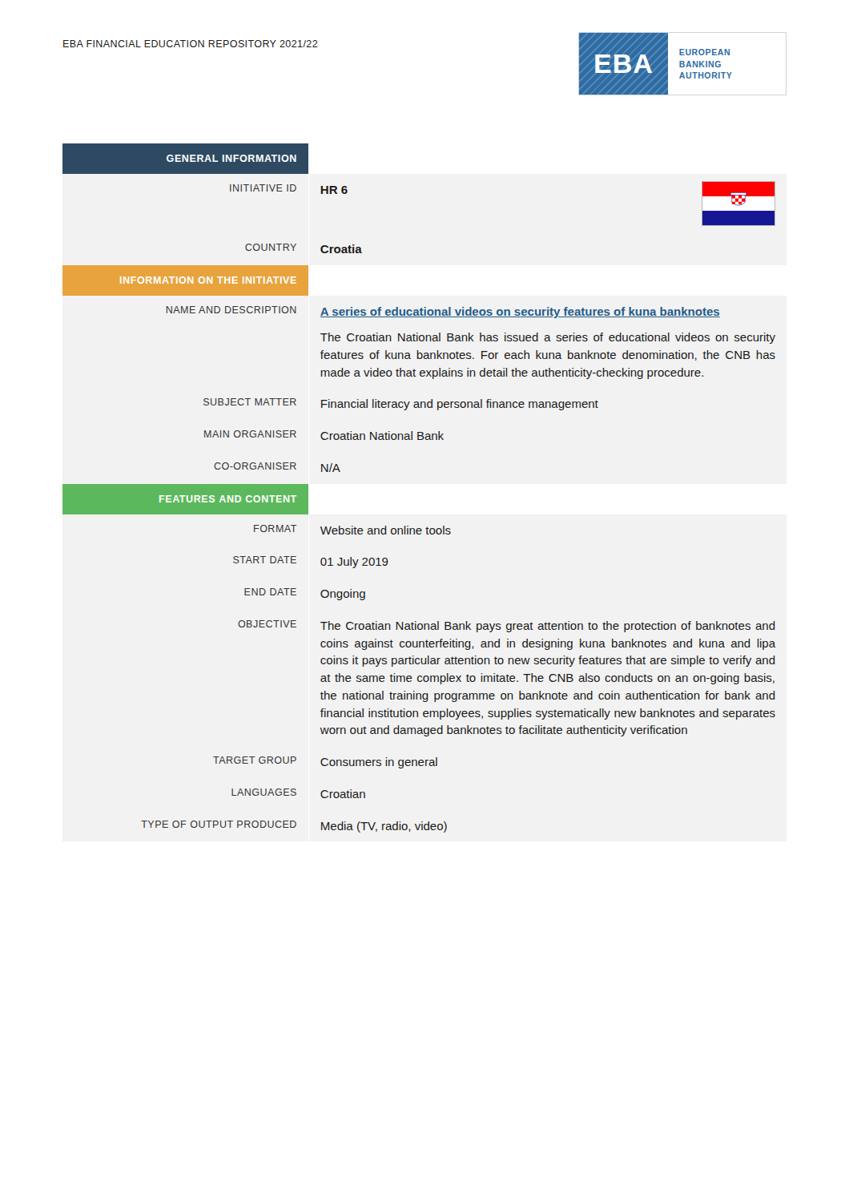EBA FINANCIAL EDUCATION REPOSITORY 2021/22
EBA
European
Banking
Authority
| General Information | |
| Initiative ID | HR 6 |
| Country | Croatia |
| Information on the Initiative | |
| Name and Description | A series of educational videos on security features of kuna banknotes The Croatian National Bank has issued a series of educational videos on security features of kuna banknotes. For each kuna banknote denomination, the CNB has made a video that explains in detail the authenticity-checking procedure. |
| Subject Matter | Financial literacy and personal finance management |
| Main Organiser | Croatian National Bank |
| Co-Organiser | N/A |
| Features and Content | |
| Format | Website and online tools |
| Start Date | 01 July 2019 |
| End Date | Ongoing |
| Objective | The Croatian National Bank pays great attention to the protection of banknotes and coins against counterfeiting, and in designing kuna banknotes and kuna and lipa coins it pays particular attention to new security features that are simple to verify and at the same time complex to imitate. The CNB also conducts on an on-going basis, the national training programme on banknote and coin authentication for bank and financial institution employees, supplies systematically new banknotes and separates worn out and damaged banknotes to facilitate authenticity verification |
| Target Group | Consumers in general |
| Languages | Croatian |
| Type of Output Produced | Media (TV, radio, video) |